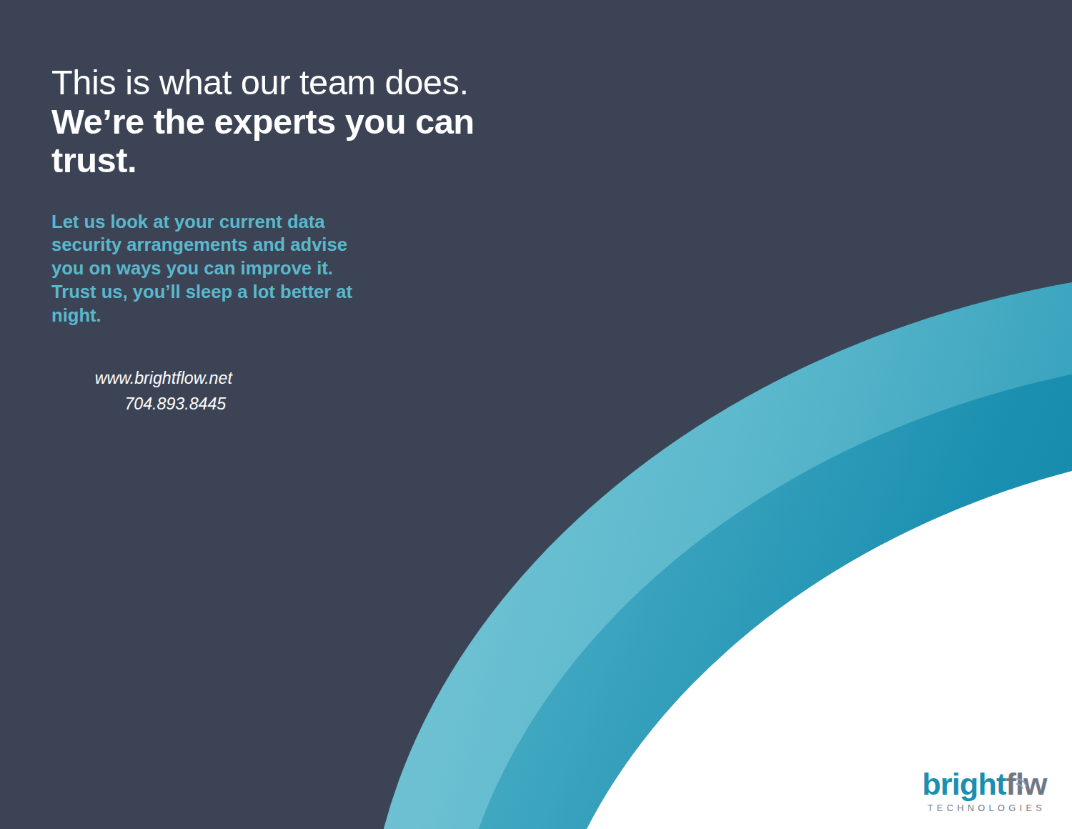This is what our team does. We’re the experts you can trust.
Let us look at your current data security arrangements and advise you on ways you can improve it. Trust us, you’ll sleep a lot better at night.
www.brightflow.net 704.893.8445
brightfl w
TECHNOLOGIES